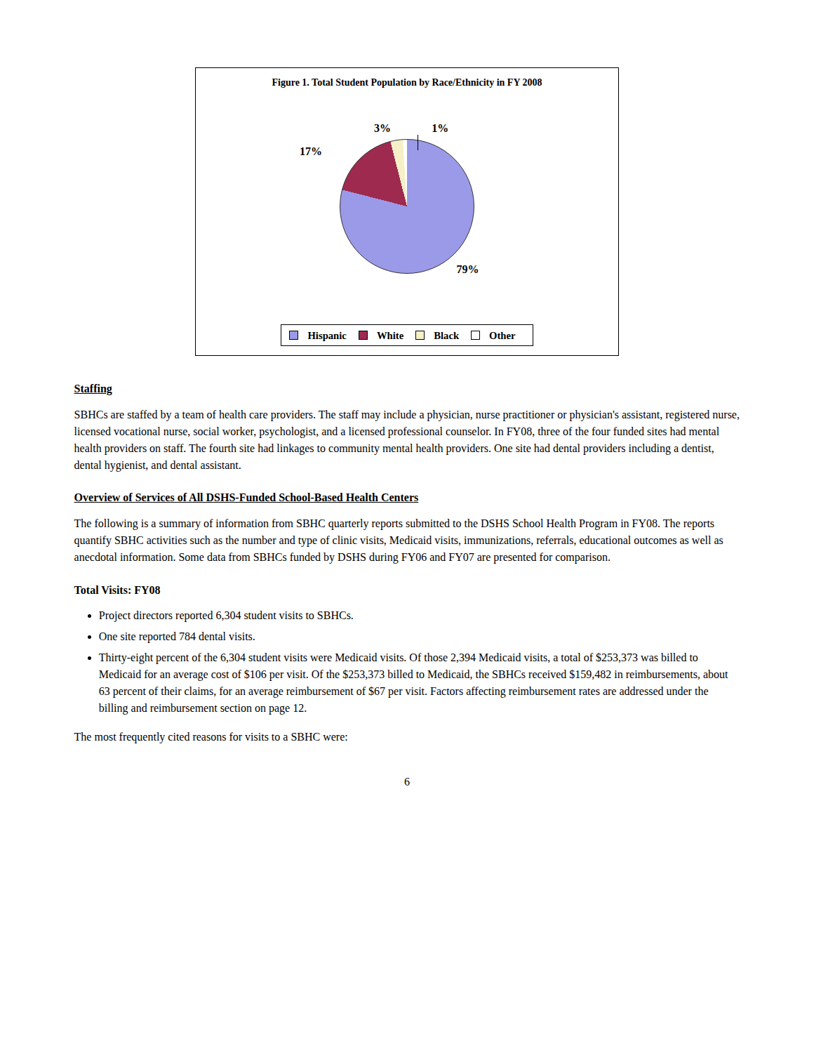Figure 1. Total Student Population by Race/Ethnicity in FY 2008
79%
17%
3%
1%
Hispanic White Black Other
Staffing
SBHCs are staffed by a team of health care providers. The staff may include a physician, nurse practitioner or physician's assistant, registered nurse, licensed vocational nurse, social worker, psychologist, and a licensed professional counselor. In FY08, three of the four funded sites had mental health providers on staff. The fourth site had linkages to community mental health providers. One site had dental providers including a dentist, dental hygienist, and dental assistant.
Overview of Services of All DSHS-Funded School-Based Health Centers
The following is a summary of information from SBHC quarterly reports submitted to the DSHS School Health Program in FY08. The reports quantify SBHC activities such as the number and type of clinic visits, Medicaid visits, immunizations, referrals, educational outcomes as well as anecdotal information. Some data from SBHCs funded by DSHS during FY06 and FY07 are presented for comparison.
Total Visits: FY08
Project directors reported 6,304 student visits to SBHCs.
One site reported 784 dental visits.
Thirty-eight percent of the 6,304 student visits were Medicaid visits. Of those 2,394 Medicaid visits, a total of $253,373 was billed to Medicaid for an average cost of $106 per visit. Of the $253,373 billed to Medicaid, the SBHCs received $159,482 in reimbursements, about 63 percent of their claims, for an average reimbursement of $67 per visit. Factors affecting reimbursement rates are addressed under the billing and reimbursement section on page 12.
The most frequently cited reasons for visits to a SBHC were:
6